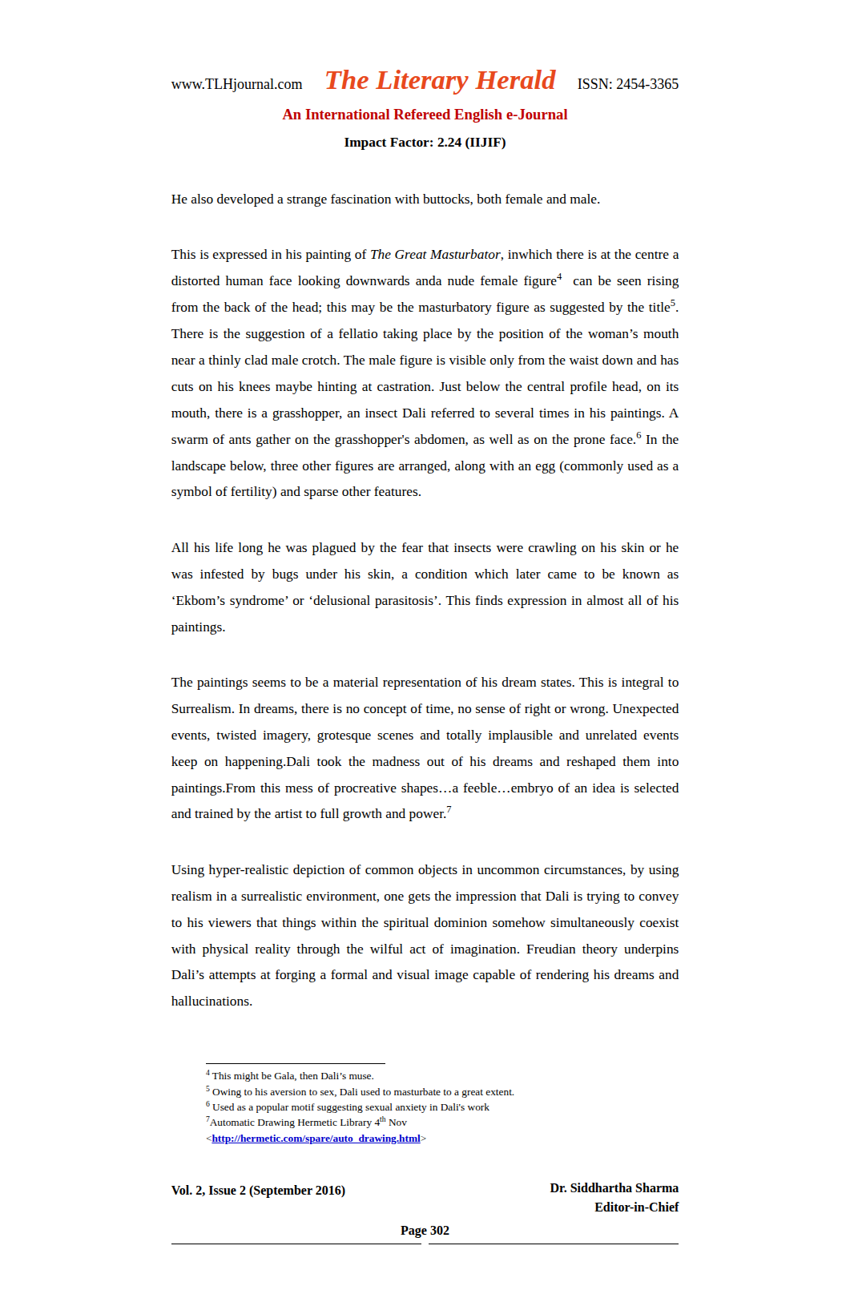www.TLHjournal.com The Literary Herald ISSN: 2454-3365
An International Refereed English e-Journal
Impact Factor: 2.24 (IIJIF)
He also developed a strange fascination with buttocks, both female and male.
This is expressed in his painting of The Great Masturbator, inwhich there is at the centre a distorted human face looking downwards anda nude female figure4 can be seen rising from the back of the head; this may be the masturbatory figure as suggested by the title5. There is the suggestion of a fellatio taking place by the position of the woman’s mouth near a thinly clad male crotch. The male figure is visible only from the waist down and has cuts on his knees maybe hinting at castration. Just below the central profile head, on its mouth, there is a grasshopper, an insect Dali referred to several times in his paintings. A swarm of ants gather on the grasshopper's abdomen, as well as on the prone face.6 In the landscape below, three other figures are arranged, along with an egg (commonly used as a symbol of fertility) and sparse other features.
All his life long he was plagued by the fear that insects were crawling on his skin or he was infested by bugs under his skin, a condition which later came to be known as ‘Ekbom’s syndrome’ or ‘delusional parasitosis’. This finds expression in almost all of his paintings.
The paintings seems to be a material representation of his dream states. This is integral to Surrealism. In dreams, there is no concept of time, no sense of right or wrong. Unexpected events, twisted imagery, grotesque scenes and totally implausible and unrelated events keep on happening.Dali took the madness out of his dreams and reshaped them into paintings.From this mess of procreative shapes…a feeble…embryo of an idea is selected and trained by the artist to full growth and power.7
Using hyper-realistic depiction of common objects in uncommon circumstances, by using realism in a surrealistic environment, one gets the impression that Dali is trying to convey to his viewers that things within the spiritual dominion somehow simultaneously coexist with physical reality through the wilful act of imagination. Freudian theory underpins Dali’s attempts at forging a formal and visual image capable of rendering his dreams and hallucinations.
4 This might be Gala, then Dali’s muse.
5 Owing to his aversion to sex, Dali used to masturbate to a great extent.
6 Used as a popular motif suggesting sexual anxiety in Dali's work
7Automatic Drawing Hermetic Library 4th Nov
<http://hermetic.com/spare/auto_drawing.html>
Vol. 2, Issue 2 (September 2016)
Dr. Siddhartha Sharma
Editor-in-Chief
Page 302